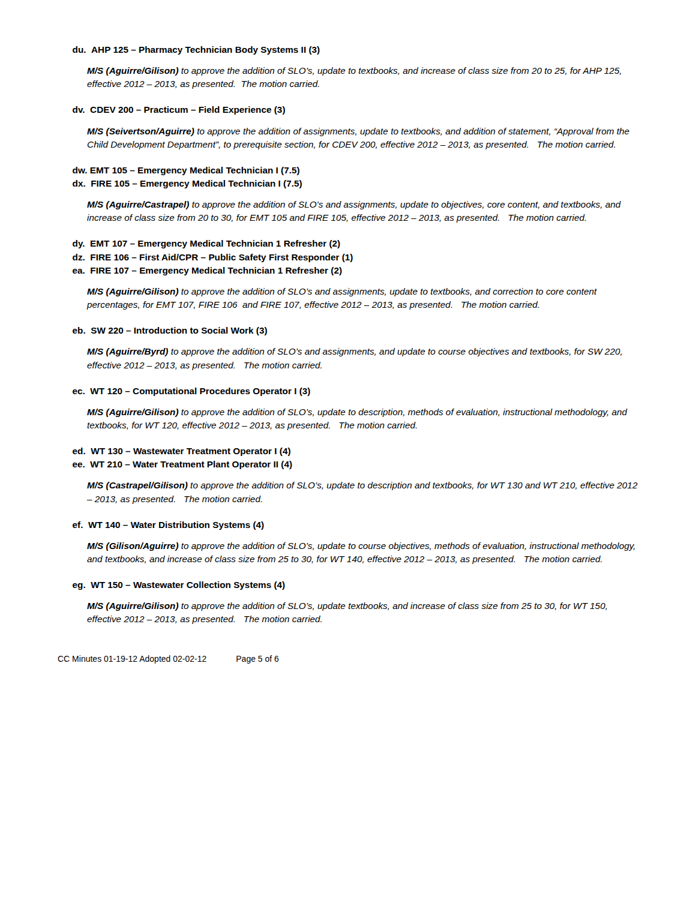du. AHP 125 – Pharmacy Technician Body Systems II (3)
M/S (Aguirre/Gilison) to approve the addition of SLO’s, update to textbooks, and increase of class size from 20 to 25, for AHP 125, effective 2012 – 2013, as presented. The motion carried.
dv. CDEV 200 – Practicum – Field Experience (3)
M/S (Seivertson/Aguirre) to approve the addition of assignments, update to textbooks, and addition of statement, “Approval from the Child Development Department”, to prerequisite section, for CDEV 200, effective 2012 – 2013, as presented. The motion carried.
dw. EMT 105 – Emergency Medical Technician I (7.5)
dx. FIRE 105 – Emergency Medical Technician I (7.5)
M/S (Aguirre/Castrapel) to approve the addition of SLO’s and assignments, update to objectives, core content, and textbooks, and increase of class size from 20 to 30, for EMT 105 and FIRE 105, effective 2012 – 2013, as presented. The motion carried.
dy. EMT 107 – Emergency Medical Technician 1 Refresher (2)
dz. FIRE 106 – First Aid/CPR – Public Safety First Responder (1)
ea. FIRE 107 – Emergency Medical Technician 1 Refresher (2)
M/S (Aguirre/Gilison) to approve the addition of SLO’s and assignments, update to textbooks, and correction to core content percentages, for EMT 107, FIRE 106 and FIRE 107, effective 2012 – 2013, as presented. The motion carried.
eb. SW 220 – Introduction to Social Work (3)
M/S (Aguirre/Byrd) to approve the addition of SLO’s and assignments, and update to course objectives and textbooks, for SW 220, effective 2012 – 2013, as presented. The motion carried.
ec. WT 120 – Computational Procedures Operator I (3)
M/S (Aguirre/Gilison) to approve the addition of SLO’s, update to description, methods of evaluation, instructional methodology, and textbooks, for WT 120, effective 2012 – 2013, as presented. The motion carried.
ed. WT 130 – Wastewater Treatment Operator I (4)
ee. WT 210 – Water Treatment Plant Operator II (4)
M/S (Castrapel/Gilison) to approve the addition of SLO’s, update to description and textbooks, for WT 130 and WT 210, effective 2012 – 2013, as presented. The motion carried.
ef. WT 140 – Water Distribution Systems (4)
M/S (Gilison/Aguirre) to approve the addition of SLO’s, update to course objectives, methods of evaluation, instructional methodology, and textbooks, and increase of class size from 25 to 30, for WT 140, effective 2012 – 2013, as presented. The motion carried.
eg. WT 150 – Wastewater Collection Systems (4)
M/S (Aguirre/Gilison) to approve the addition of SLO’s, update textbooks, and increase of class size from 25 to 30, for WT 150, effective 2012 – 2013, as presented. The motion carried.
CC Minutes 01-19-12 Adopted 02-02-12 Page 5 of 6